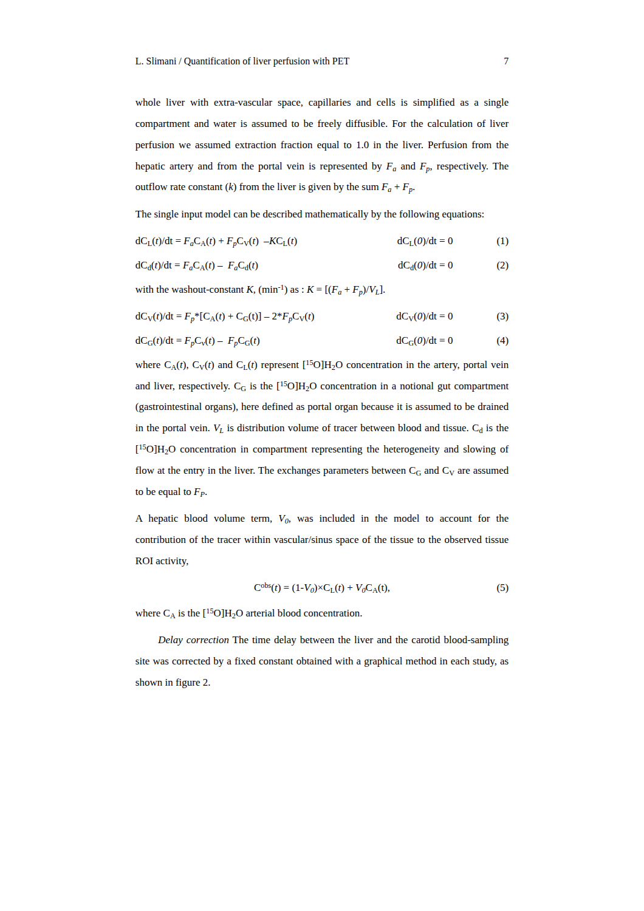L. Slimani / Quantification of liver perfusion with PET 7
whole liver with extra-vascular space, capillaries and cells is simplified as a single compartment and water is assumed to be freely diffusible. For the calculation of liver perfusion we assumed extraction fraction equal to 1.0 in the liver. Perfusion from the hepatic artery and from the portal vein is represented by Fa and Fp, respectively. The outflow rate constant (k) from the liver is given by the sum Fa + Fp.
The single input model can be described mathematically by the following equations:
dCL(t)/dt = Fa CA(t) + Fp CV(t) –KCL(t) dCL(0)/dt = 0 (1)
dCd(t)/dt = Fa CA(t) – Fa Cd(t) dCd(0)/dt = 0 (2)
with the washout-constant K, (min-1) as : K = [(Fa + Fp)/VL].
dCV(t)/dt = Fp*[CA(t) + CG(t)] – 2*Fp CV(t) dCV(0)/dt = 0 (3)
dCG(t)/dt = Fp Cv(t) – Fp CG(t) dCG(0)/dt = 0 (4)
where CA(t), CV(t) and CL(t) represent [15O]H2O concentration in the artery, portal vein and liver, respectively. CG is the [15O]H2O concentration in a notional gut compartment (gastrointestinal organs), here defined as portal organ because it is assumed to be drained in the portal vein. VL is distribution volume of tracer between blood and tissue. Cd is the [15O]H2O concentration in compartment representing the heterogeneity and slowing of flow at the entry in the liver. The exchanges parameters between CG and CV are assumed to be equal to FP.
A hepatic blood volume term, V0, was included in the model to account for the contribution of the tracer within vascular/sinus space of the tissue to the observed tissue ROI activity,
Cobs(t) = (1-V0)×CL(t) + V0 CA(t), (5)
where CA is the [15O]H2O arterial blood concentration.
Delay correction The time delay between the liver and the carotid blood-sampling site was corrected by a fixed constant obtained with a graphical method in each study, as shown in figure 2.